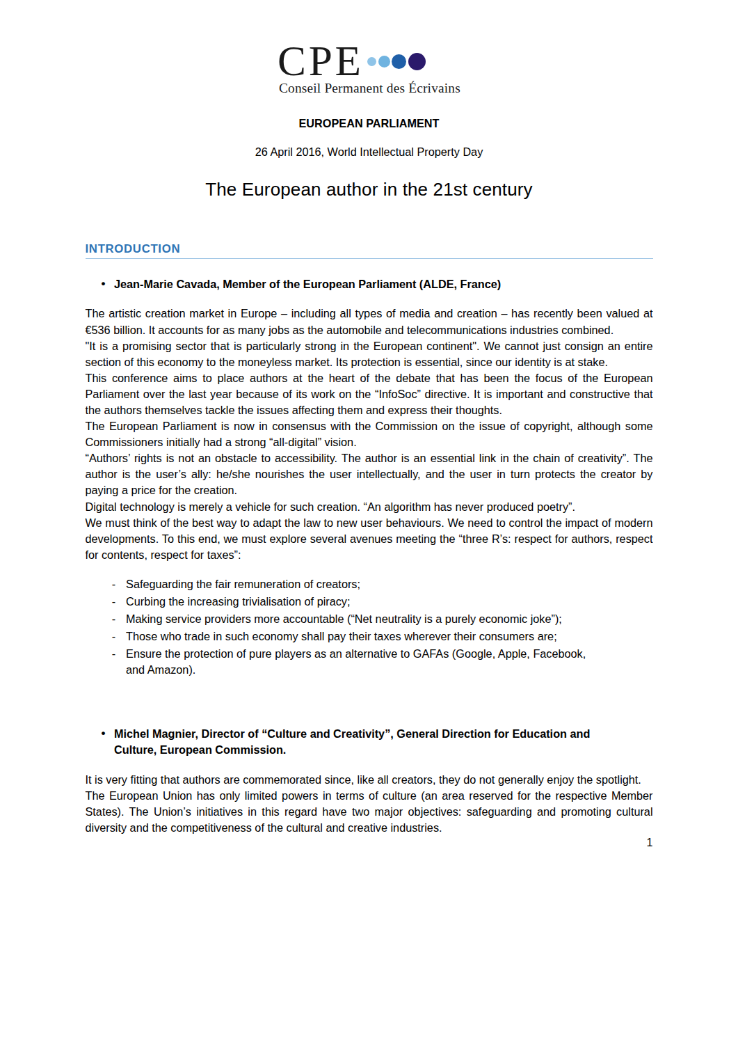CPE
Conseil Permanent des Écrivains
EUROPEAN PARLIAMENT
26 April 2016, World Intellectual Property Day
The European author in the 21st century
INTRODUCTION
Jean-Marie Cavada, Member of the European Parliament (ALDE, France)
The artistic creation market in Europe – including all types of media and creation – has recently been valued at €536 billion. It accounts for as many jobs as the automobile and telecommunications industries combined.
"It is a promising sector that is particularly strong in the European continent". We cannot just consign an entire section of this economy to the moneyless market. Its protection is essential, since our identity is at stake.
This conference aims to place authors at the heart of the debate that has been the focus of the European Parliament over the last year because of its work on the “InfoSoc” directive. It is important and constructive that the authors themselves tackle the issues affecting them and express their thoughts.
The European Parliament is now in consensus with the Commission on the issue of copyright, although some Commissioners initially had a strong “all-digital” vision.
“Authors’ rights is not an obstacle to accessibility. The author is an essential link in the chain of creativity”. The author is the user’s ally: he/she nourishes the user intellectually, and the user in turn protects the creator by paying a price for the creation.
Digital technology is merely a vehicle for such creation. “An algorithm has never produced poetry”.
We must think of the best way to adapt the law to new user behaviours. We need to control the impact of modern developments. To this end, we must explore several avenues meeting the “three R’s: respect for authors, respect for contents, respect for taxes”:
Safeguarding the fair remuneration of creators;
Curbing the increasing trivialisation of piracy;
Making service providers more accountable (“Net neutrality is a purely economic joke”);
Those who trade in such economy shall pay their taxes wherever their consumers are;
Ensure the protection of pure players as an alternative to GAFAs (Google, Apple, Facebook,
and Amazon).
Michel Magnier, Director of “Culture and Creativity”, General Direction for Education and
Culture, European Commission.
It is very fitting that authors are commemorated since, like all creators, they do not generally enjoy the spotlight.
The European Union has only limited powers in terms of culture (an area reserved for the respective Member States). The Union’s initiatives in this regard have two major objectives: safeguarding and promoting cultural diversity and the competitiveness of the cultural and creative industries.
1